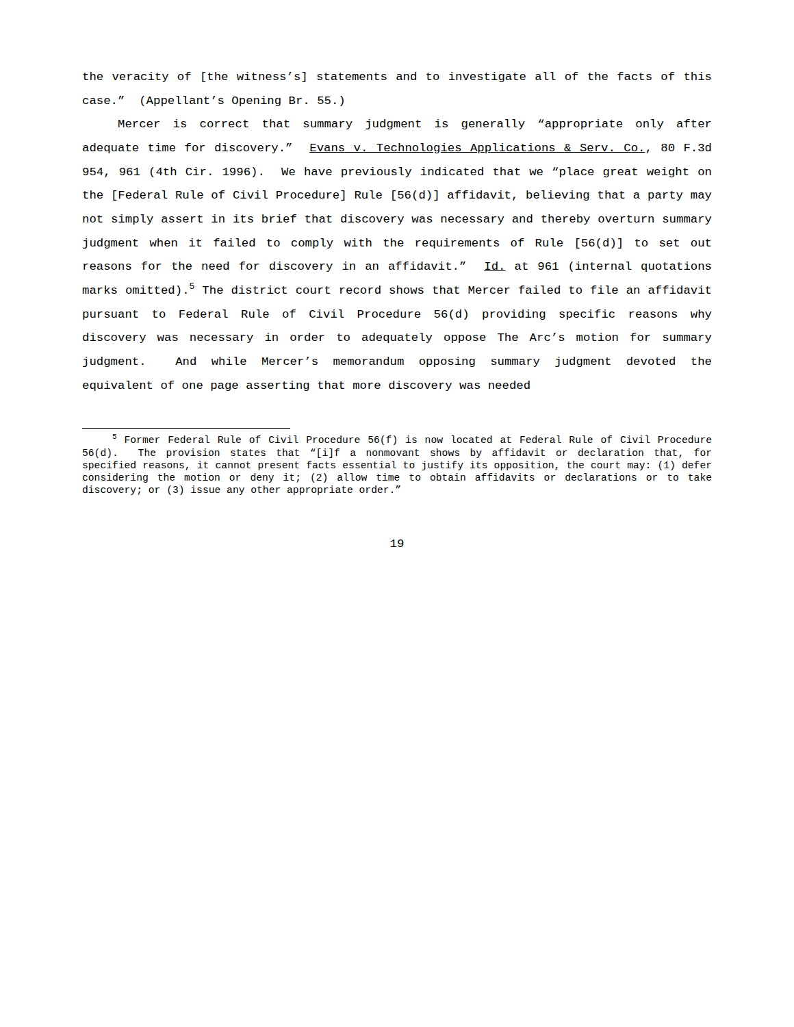the veracity of [the witness’s] statements and to investigate all of the facts of this case.” (Appellant’s Opening Br. 55.)
Mercer is correct that summary judgment is generally “appropriate only after adequate time for discovery.” Evans v. Technologies Applications & Serv. Co., 80 F.3d 954, 961 (4th Cir. 1996). We have previously indicated that we “place great weight on the [Federal Rule of Civil Procedure] Rule [56(d)] affidavit, believing that a party may not simply assert in its brief that discovery was necessary and thereby overturn summary judgment when it failed to comply with the requirements of Rule [56(d)] to set out reasons for the need for discovery in an affidavit.” Id. at 961 (internal quotations marks omitted).5 The district court record shows that Mercer failed to file an affidavit pursuant to Federal Rule of Civil Procedure 56(d) providing specific reasons why discovery was necessary in order to adequately oppose The Arc’s motion for summary judgment. And while Mercer’s memorandum opposing summary judgment devoted the equivalent of one page asserting that more discovery was needed
5 Former Federal Rule of Civil Procedure 56(f) is now located at Federal Rule of Civil Procedure 56(d). The provision states that “[i]f a nonmovant shows by affidavit or declaration that, for specified reasons, it cannot present facts essential to justify its opposition, the court may: (1) defer considering the motion or deny it; (2) allow time to obtain affidavits or declarations or to take discovery; or (3) issue any other appropriate order.”
19